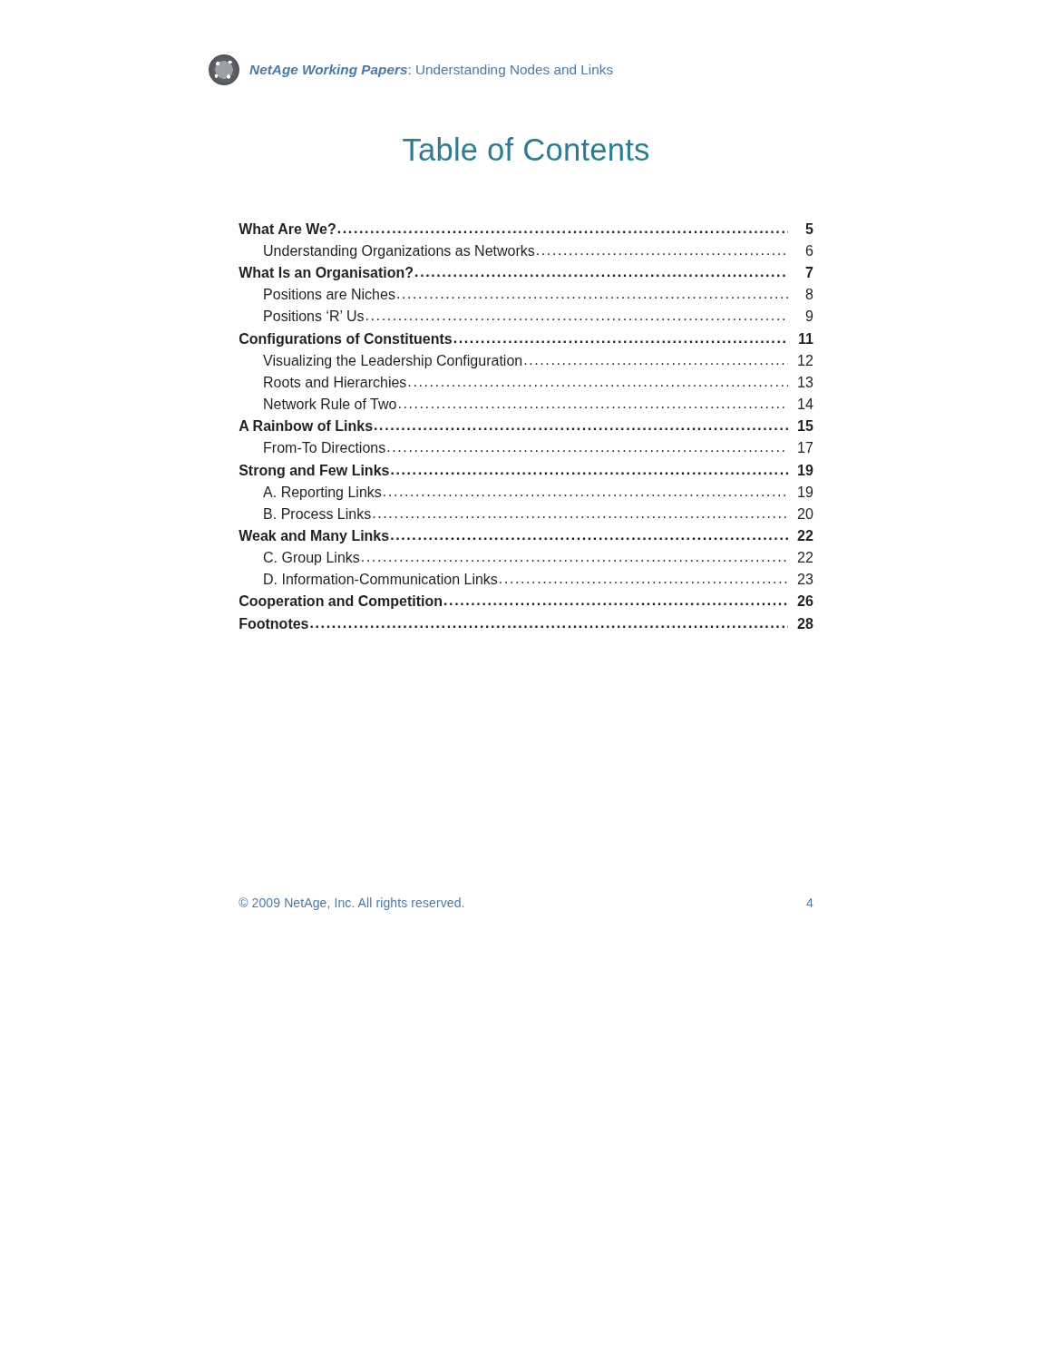NetAge Working Papers: Understanding Nodes and Links
Table of Contents
What Are We? ............................................................................................... 5
Understanding Organizations as Networks ................................................... 6
What Is an Organisation? ........................................................................... 7
Positions are Niches ..................................................................................... 8
Positions ‘R’ Us ............................................................................................. 9
Configurations of Constituents .................................................................... 11
Visualizing the Leadership Configuration .................................................... 12
Roots and Hierarchies ............................................................................... 13
Network Rule of Two ................................................................................. 14
A Rainbow of Links ................................................................................... 15
From-To Directions .................................................................................... 17
Strong and Few Links ............................................................................... 19
A. Reporting Links ..................................................................................... 19
B. Process Links ........................................................................................ 20
Weak and Many Links ............................................................................... 22
C. Group Links ........................................................................................... 22
D. Information-Communication Links .......................................................... 23
Cooperation and Competition ..................................................................... 26
Footnotes .................................................................................................... 28
© 2009 NetAge, Inc. All rights reserved. 4